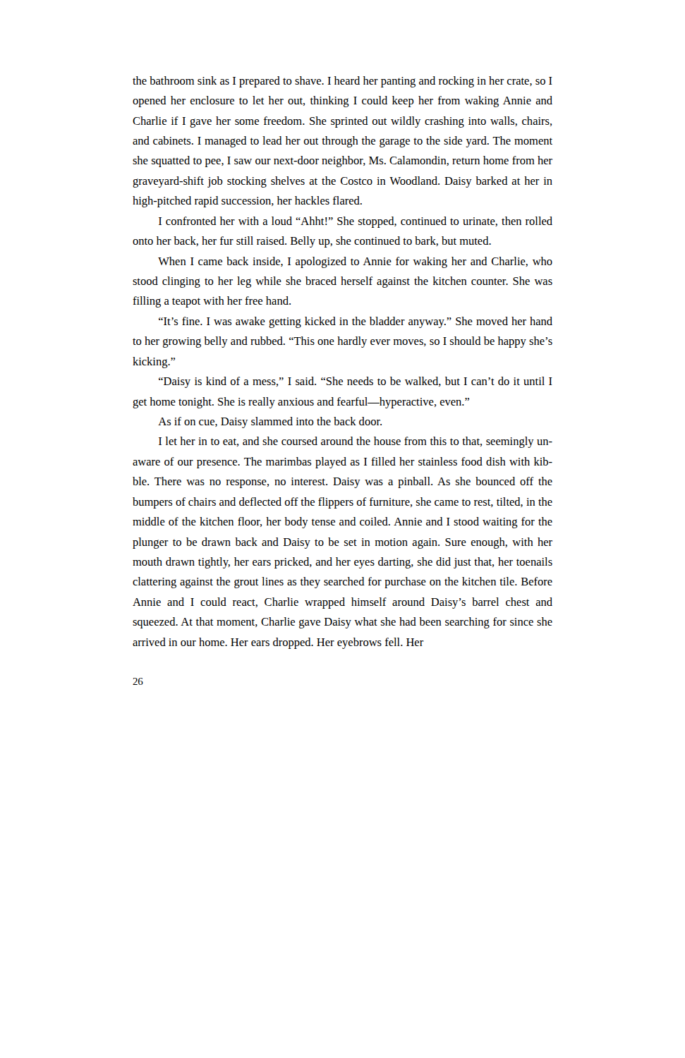the bathroom sink as I prepared to shave. I heard her panting and rocking in her crate, so I opened her enclosure to let her out, thinking I could keep her from waking Annie and Charlie if I gave her some freedom. She sprinted out wildly crashing into walls, chairs, and cabinets. I managed to lead her out through the garage to the side yard. The moment she squatted to pee, I saw our next-door neighbor, Ms. Calamondin, return home from her graveyard-shift job stocking shelves at the Costco in Woodland. Daisy barked at her in high-pitched rapid succession, her hackles flared.
I confronted her with a loud “Ahht!” She stopped, continued to urinate, then rolled onto her back, her fur still raised. Belly up, she continued to bark, but muted.
When I came back inside, I apologized to Annie for waking her and Charlie, who stood clinging to her leg while she braced herself against the kitchen counter. She was filling a teapot with her free hand.
“It’s fine. I was awake getting kicked in the bladder anyway.” She moved her hand to her growing belly and rubbed. “This one hardly ever moves, so I should be happy she’s kicking.”
“Daisy is kind of a mess,” I said. “She needs to be walked, but I can’t do it until I get home tonight. She is really anxious and fearful—hyperactive, even.”
As if on cue, Daisy slammed into the back door.
I let her in to eat, and she coursed around the house from this to that, seemingly unaware of our presence. The marimbas played as I filled her stainless food dish with kibble. There was no response, no interest. Daisy was a pinball. As she bounced off the bumpers of chairs and deflected off the flippers of furniture, she came to rest, tilted, in the middle of the kitchen floor, her body tense and coiled. Annie and I stood waiting for the plunger to be drawn back and Daisy to be set in motion again. Sure enough, with her mouth drawn tightly, her ears pricked, and her eyes darting, she did just that, her toenails clattering against the grout lines as they searched for purchase on the kitchen tile. Before Annie and I could react, Charlie wrapped himself around Daisy’s barrel chest and squeezed. At that moment, Charlie gave Daisy what she had been searching for since she arrived in our home. Her ears dropped. Her eyebrows fell. Her
26